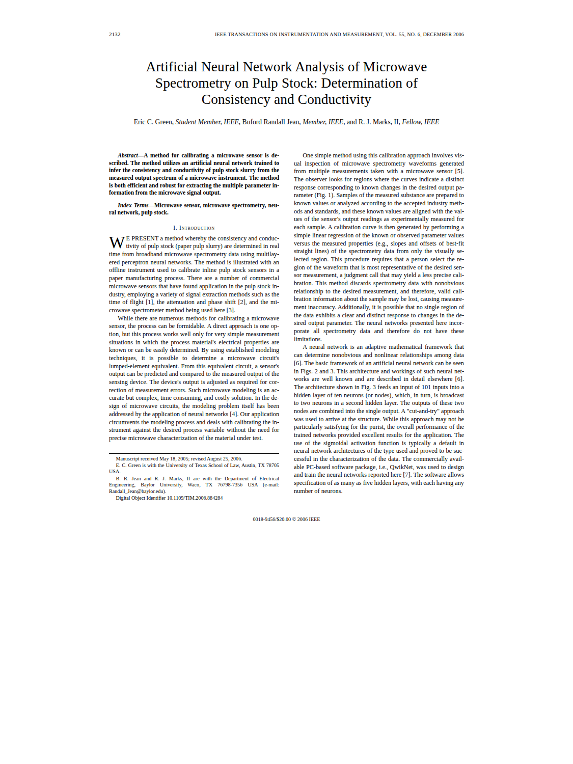2132
IEEE TRANSACTIONS ON INSTRUMENTATION AND MEASUREMENT, VOL. 55, NO. 6, DECEMBER 2006
Artificial Neural Network Analysis of Microwave
Spectrometry on Pulp Stock: Determination of
Consistency and Conductivity
Eric C. Green, Student Member, IEEE, Buford Randall Jean, Member, IEEE, and R. J. Marks, II, Fellow, IEEE
Abstract—A method for calibrating a microwave sensor is described. The method utilizes an artificial neural network trained to infer the consistency and conductivity of pulp stock slurry from the measured output spectrum of a microwave instrument. The method is both efficient and robust for extracting the multiple parameter information from the microwave signal output.
Index Terms—Microwave sensor, microwave spectrometry, neural network, pulp stock.
I. Introduction
WE PRESENT a method whereby the consistency and conductivity of pulp stock (paper pulp slurry) are determined in real time from broadband microwave spectrometry data using multilayered perceptron neural networks. The method is illustrated with an offline instrument used to calibrate inline pulp stock sensors in a paper manufacturing process. There are a number of commercial microwave sensors that have found application in the pulp stock industry, employing a variety of signal extraction methods such as the time of flight [1], the attenuation and phase shift [2], and the microwave spectrometer method being used here [3].
While there are numerous methods for calibrating a microwave sensor, the process can be formidable. A direct approach is one option, but this process works well only for very simple measurement situations in which the process material's electrical properties are known or can be easily determined. By using established modeling techniques, it is possible to determine a microwave circuit's lumped-element equivalent. From this equivalent circuit, a sensor's output can be predicted and compared to the measured output of the sensing device. The device's output is adjusted as required for correction of measurement errors. Such microwave modeling is an accurate but complex, time consuming, and costly solution. In the design of microwave circuits, the modeling problem itself has been addressed by the application of neural networks [4]. Our application circumvents the modeling process and deals with calibrating the instrument against the desired process variable without the need for precise microwave characterization of the material under test.
Manuscript received May 18, 2005; revised August 25, 2006.
E. C. Green is with the University of Texas School of Law, Austin, TX 78705 USA.
B. R. Jean and R. J. Marks, II are with the Department of Electrical Engineering, Baylor University, Waco, TX 76798-7356 USA (e-mail: Randall_Jean@baylor.edu).
Digital Object Identifier 10.1109/TIM.2006.884284
One simple method using this calibration approach involves visual inspection of microwave spectrometry waveforms generated from multiple measurements taken with a microwave sensor [5]. The observer looks for regions where the curves indicate a distinct response corresponding to known changes in the desired output parameter (Fig. 1). Samples of the measured substance are prepared to known values or analyzed according to the accepted industry methods and standards, and these known values are aligned with the values of the sensor's output readings as experimentally measured for each sample. A calibration curve is then generated by performing a simple linear regression of the known or observed parameter values versus the measured properties (e.g., slopes and offsets of best-fit straight lines) of the spectrometry data from only the visually selected region. This procedure requires that a person select the region of the waveform that is most representative of the desired sensor measurement, a judgment call that may yield a less precise calibration. This method discards spectrometry data with nonobvious relationship to the desired measurement, and therefore, valid calibration information about the sample may be lost, causing measurement inaccuracy. Additionally, it is possible that no single region of the data exhibits a clear and distinct response to changes in the desired output parameter. The neural networks presented here incorporate all spectrometry data and therefore do not have these limitations.
A neural network is an adaptive mathematical framework that can determine nonobvious and nonlinear relationships among data [6]. The basic framework of an artificial neural network can be seen in Figs. 2 and 3. This architecture and workings of such neural networks are well known and are described in detail elsewhere [6]. The architecture shown in Fig. 3 feeds an input of 101 inputs into a hidden layer of ten neurons (or nodes), which, in turn, is broadcast to two neurons in a second hidden layer. The outputs of these two nodes are combined into the single output. A "cut-and-try" approach was used to arrive at the structure. While this approach may not be particularly satisfying for the purist, the overall performance of the trained networks provided excellent results for the application. The use of the sigmoidal activation function is typically a default in neural network architectures of the type used and proved to be successful in the characterization of the data. The commercially available PC-based software package, i.e., QwikNet, was used to design and train the neural networks reported here [7]. The software allows specification of as many as five hidden layers, with each having any number of neurons.
0018-9456/$20.00 © 2006 IEEE